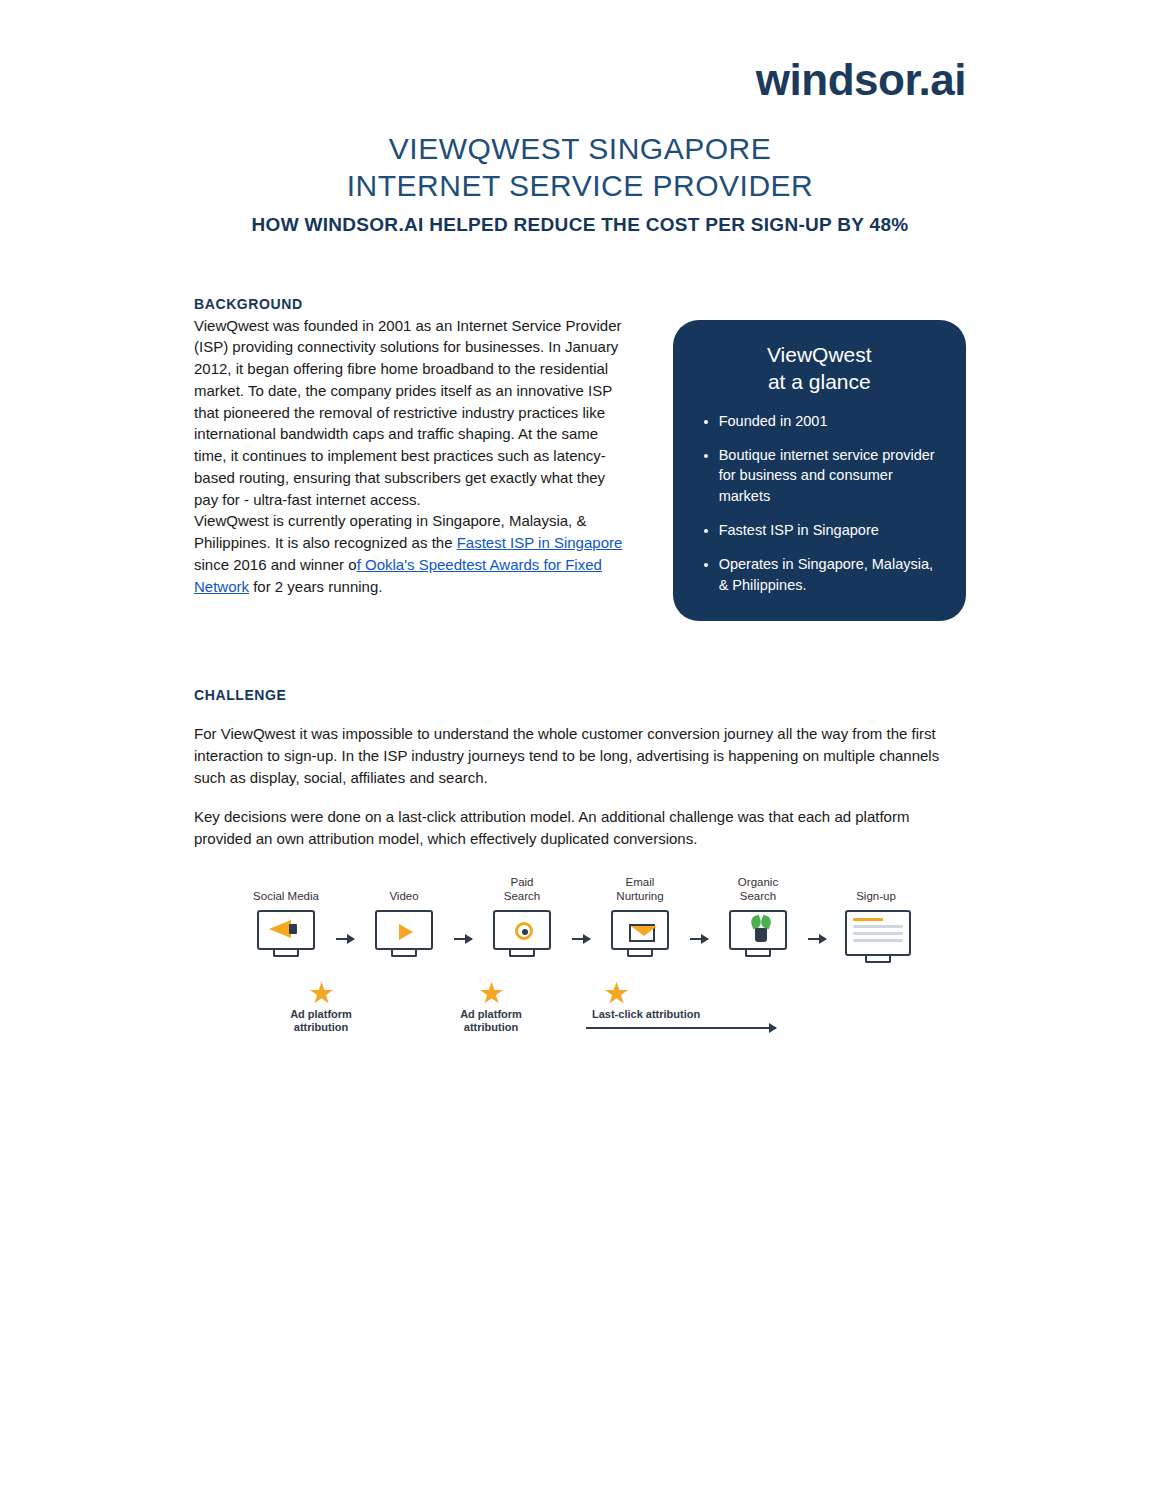windsor.ai
ViewQwest Singapore
Internet Service Provider
How Windsor.ai helped reduce the cost per sign-up by 48%
Background
ViewQwest was founded in 2001 as an Internet Service Provider (ISP) providing connectivity solutions for businesses. In January 2012, it began offering fibre home broadband to the residential market. To date, the company prides itself as an innovative ISP that pioneered the removal of restrictive industry practices like international bandwidth caps and traffic shaping. At the same time, it continues to implement best practices such as latency-based routing, ensuring that subscribers get exactly what they pay for - ultra-fast internet access.
ViewQwest is currently operating in Singapore, Malaysia, & Philippines. It is also recognized as the Fastest ISP in Singapore since 2016 and winner of Ookla's Speedtest Awards for Fixed Network for 2 years running.
ViewQwest
at a glance
Founded in 2001
Boutique internet service provider for business and consumer markets
Fastest ISP in Singapore
Operates in Singapore, Malaysia, & Philippines.
Challenge
For ViewQwest it was impossible to understand the whole customer conversion journey all the way from the first interaction to sign-up. In the ISP industry journeys tend to be long, advertising is happening on multiple channels such as display, social, affiliates and search.
Key decisions were done on a last-click attribution model. An additional challenge was that each ad platform provided an own attribution model, which effectively duplicated conversions.
Social Media
Video
Paid
Search
Email
Nurturing
Organic
Search
Sign-up
★ Ad platform
attribution
★ Ad platform
attribution
★ Last-click attribution